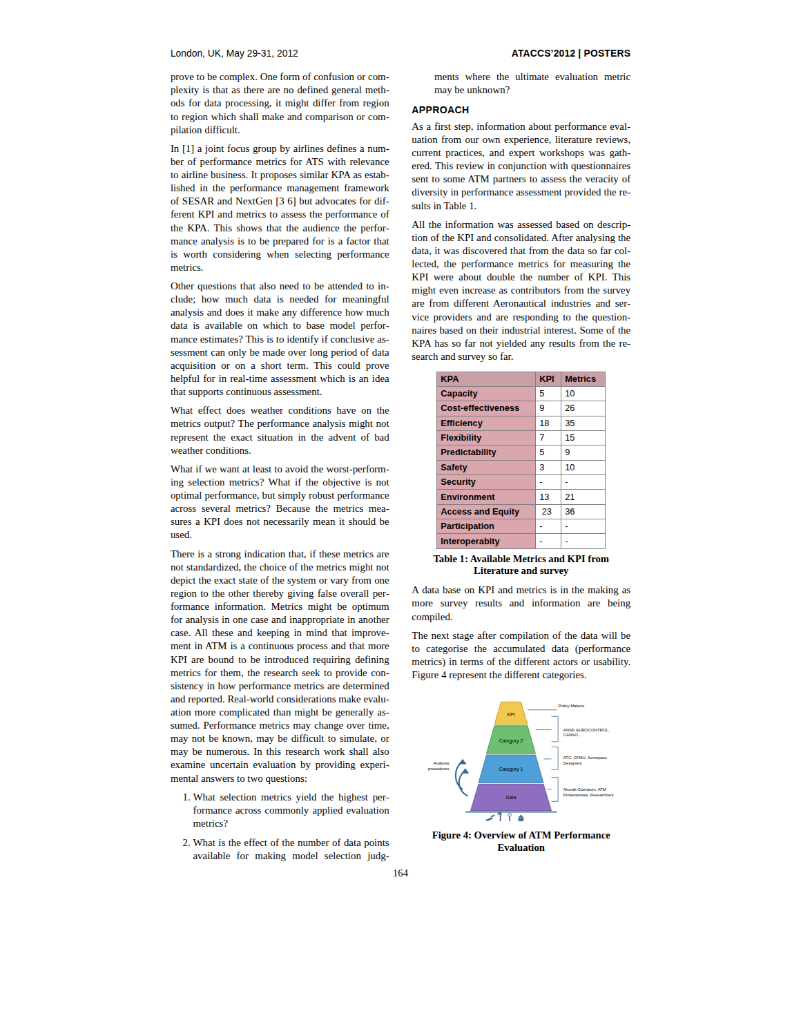London, UK, May 29-31, 2012
ATACCS’2012 | POSTERS
prove to be complex. One form of confusion or complexity is that as there are no defined general methods for data processing, it might differ from region to region which shall make and comparison or compilation difficult.
In [1] a joint focus group by airlines defines a number of performance metrics for ATS with relevance to airline business. It proposes similar KPA as established in the performance management framework of SESAR and NextGen [3 6] but advocates for different KPI and metrics to assess the performance of the KPA. This shows that the audience the performance analysis is to be prepared for is a factor that is worth considering when selecting performance metrics.
Other questions that also need to be attended to include; how much data is needed for meaningful analysis and does it make any difference how much data is available on which to base model performance estimates? This is to identify if conclusive assessment can only be made over long period of data acquisition or on a short term. This could prove helpful for in real-time assessment which is an idea that supports continuous assessment.
What effect does weather conditions have on the metrics output? The performance analysis might not represent the exact situation in the advent of bad weather conditions.
What if we want at least to avoid the worst-performing selection metrics? What if the objective is not optimal performance, but simply robust performance across several metrics? Because the metrics measures a KPI does not necessarily mean it should be used.
There is a strong indication that, if these metrics are not standardized, the choice of the metrics might not depict the exact state of the system or vary from one region to the other thereby giving false overall performance information. Metrics might be optimum for analysis in one case and inappropriate in another case. All these and keeping in mind that improvement in ATM is a continuous process and that more KPI are bound to be introduced requiring defining metrics for them, the research seek to provide consistency in how performance metrics are determined and reported. Real-world considerations make evaluation more complicated than might be generally assumed. Performance metrics may change over time, may not be known, may be difficult to simulate, or may be numerous. In this research work shall also examine uncertain evaluation by providing experimental answers to two questions:
What selection metrics yield the highest performance across commonly applied evaluation metrics?
What is the effect of the number of data points available for making model selection judgments where the ultimate evaluation metric may be unknown?
APPROACH
As a first step, information about performance evaluation from our own experience, literature reviews, current practices, and expert workshops was gathered. This review in conjunction with questionnaires sent to some ATM partners to assess the veracity of diversity in performance assessment provided the results in Table 1.
All the information was assessed based on description of the KPI and consolidated. After analysing the data, it was discovered that from the data so far collected, the performance metrics for measuring the KPI were about double the number of KPI. This might even increase as contributors from the survey are from different Aeronautical industries and service providers and are responding to the questionnaires based on their industrial interest. Some of the KPA has so far not yielded any results from the research and survey so far.
| KPA | KPI | Metrics |
| --- | --- | --- |
| Capacity | 5 | 10 |
| Cost-effectiveness | 9 | 26 |
| Efficiency | 18 | 35 |
| Flexibility | 7 | 15 |
| Predictability | 5 | 9 |
| Safety | 3 | 10 |
| Security | - | - |
| Environment | 13 | 21 |
| Access and Equity | 23 | 36 |
| Participation | - | - |
| Interoperabity | - | - |
Table 1: Available Metrics and KPI from Literature and survey
A data base on KPI and metrics is in the making as more survey results and information are being compiled.
The next stage after compilation of the data will be to categorise the accumulated data (performance metrics) in terms of the different actors or usability. Figure 4 represent the different categories.
KPI Category 2 Category 1 Data Analysis procedures Policy Makers ANSP, EUROCONTROL, CANSO... ATC, CFMU, Aerospace Designers Aircraft Operators, ATM Professionals, Researchers
Figure 4: Overview of ATM Performance Evaluation
164